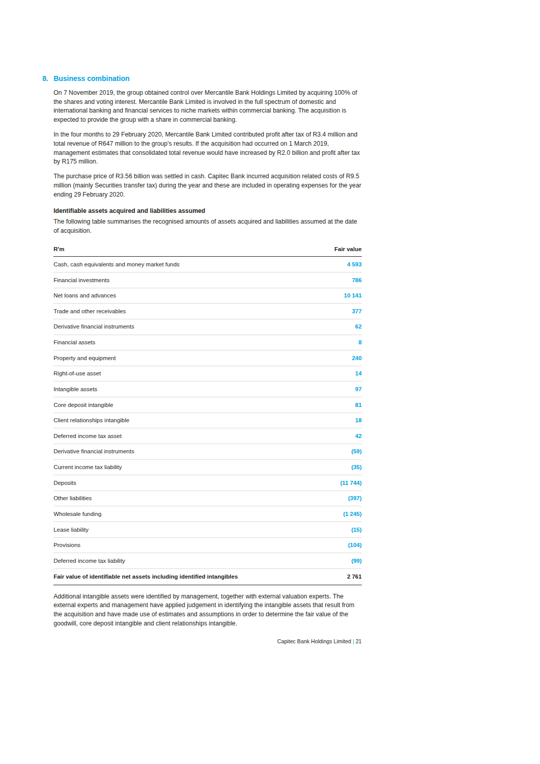8. Business combination
On 7 November 2019, the group obtained control over Mercantile Bank Holdings Limited by acquiring 100% of the shares and voting interest. Mercantile Bank Limited is involved in the full spectrum of domestic and international banking and financial services to niche markets within commercial banking. The acquisition is expected to provide the group with a share in commercial banking.
In the four months to 29 February 2020, Mercantile Bank Limited contributed profit after tax of R3.4 million and total revenue of R647 million to the group's results. If the acquisition had occurred on 1 March 2019, management estimates that consolidated total revenue would have increased by R2.0 billion and profit after tax by R175 million.
The purchase price of R3.56 billion was settled in cash. Capitec Bank incurred acquisition related costs of R9.5 million (mainly Securities transfer tax) during the year and these are included in operating expenses for the year ending 29 February 2020.
Identifiable assets acquired and liabilities assumed
The following table summarises the recognised amounts of assets acquired and liabilities assumed at the date of acquisition.
| R'm | Fair value |
| --- | --- |
| Cash, cash equivalents and money market funds | 4 593 |
| Financial investments | 786 |
| Net loans and advances | 10 141 |
| Trade and other receivables | 377 |
| Derivative financial instruments | 62 |
| Financial assets | 8 |
| Property and equipment | 240 |
| Right-of-use asset | 14 |
| Intangible assets | 97 |
| Core deposit intangible | 81 |
| Client relationships intangible | 18 |
| Deferred income tax asset | 42 |
| Derivative financial instruments | (59) |
| Current income tax liability | (35) |
| Deposits | (11 744) |
| Other liabilities | (397) |
| Wholesale funding | (1 245) |
| Lease liability | (15) |
| Provisions | (104) |
| Deferred income tax liability | (99) |
| Fair value of identifiable net assets including identified intangibles | 2 761 |
Additional intangible assets were identified by management, together with external valuation experts. The external experts and management have applied judgement in identifying the intangible assets that result from the acquisition and have made use of estimates and assumptions in order to determine the fair value of the goodwill, core deposit intangible and client relationships intangible.
Capitec Bank Holdings Limited|21